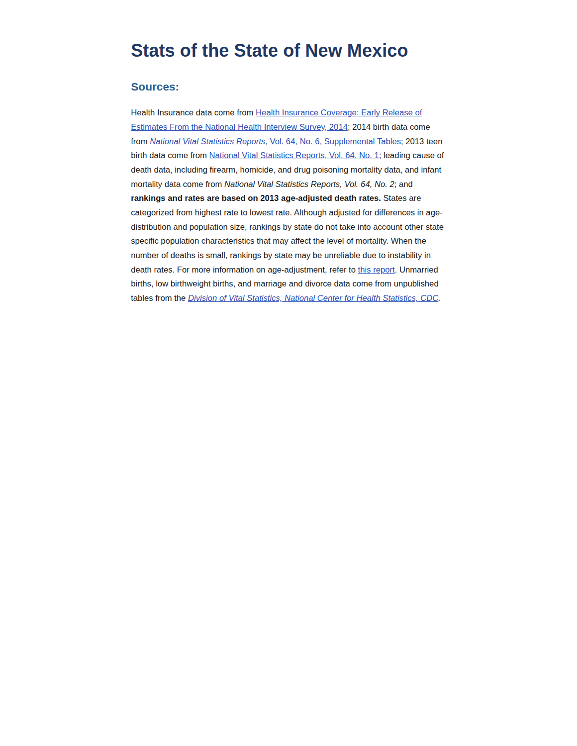Stats of the State of New Mexico
Sources:
Health Insurance data come from Health Insurance Coverage: Early Release of Estimates From the National Health Interview Survey, 2014; 2014 birth data come from National Vital Statistics Reports, Vol. 64, No. 6, Supplemental Tables; 2013 teen birth data come from National Vital Statistics Reports, Vol. 64, No. 1; leading cause of death data, including firearm, homicide, and drug poisoning mortality data, and infant mortality data come from National Vital Statistics Reports, Vol. 64, No. 2; and rankings and rates are based on 2013 age-adjusted death rates. States are categorized from highest rate to lowest rate. Although adjusted for differences in age-distribution and population size, rankings by state do not take into account other state specific population characteristics that may affect the level of mortality. When the number of deaths is small, rankings by state may be unreliable due to instability in death rates. For more information on age-adjustment, refer to this report. Unmarried births, low birthweight births, and marriage and divorce data come from unpublished tables from the Division of Vital Statistics, National Center for Health Statistics, CDC.